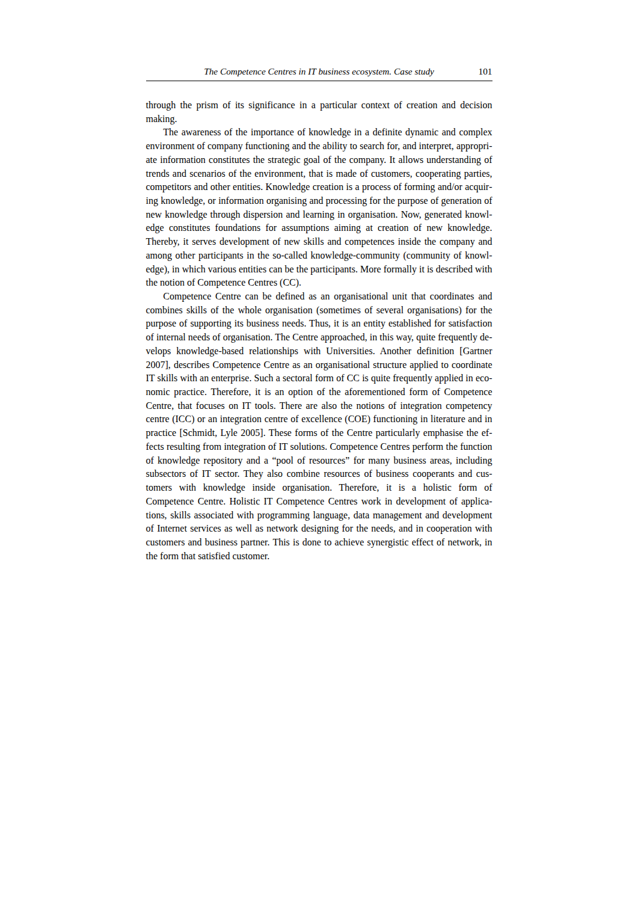The Competence Centres in IT business ecosystem. Case study 101
through the prism of its significance in a particular context of creation and decision making.
The awareness of the importance of knowledge in a definite dynamic and complex environment of company functioning and the ability to search for, and interpret, appropriate information constitutes the strategic goal of the company. It allows understanding of trends and scenarios of the environment, that is made of customers, cooperating parties, competitors and other entities. Knowledge creation is a process of forming and/or acquiring knowledge, or information organising and processing for the purpose of generation of new knowledge through dispersion and learning in organisation. Now, generated knowledge constitutes foundations for assumptions aiming at creation of new knowledge. Thereby, it serves development of new skills and competences inside the company and among other participants in the so-called knowledge-community (community of knowledge), in which various entities can be the participants. More formally it is described with the notion of Competence Centres (CC).
Competence Centre can be defined as an organisational unit that coordinates and combines skills of the whole organisation (sometimes of several organisations) for the purpose of supporting its business needs. Thus, it is an entity established for satisfaction of internal needs of organisation. The Centre approached, in this way, quite frequently develops knowledge-based relationships with Universities. Another definition [Gartner 2007], describes Competence Centre as an organisational structure applied to coordinate IT skills with an enterprise. Such a sectoral form of CC is quite frequently applied in economic practice. Therefore, it is an option of the aforementioned form of Competence Centre, that focuses on IT tools. There are also the notions of integration competency centre (ICC) or an integration centre of excellence (COE) functioning in literature and in practice [Schmidt, Lyle 2005]. These forms of the Centre particularly emphasise the effects resulting from integration of IT solutions. Competence Centres perform the function of knowledge repository and a “pool of resources” for many business areas, including subsectors of IT sector. They also combine resources of business cooperants and customers with knowledge inside organisation. Therefore, it is a holistic form of Competence Centre. Holistic IT Competence Centres work in development of applications, skills associated with programming language, data management and development of Internet services as well as network designing for the needs, and in cooperation with customers and business partner. This is done to achieve synergistic effect of network, in the form that satisfied customer.